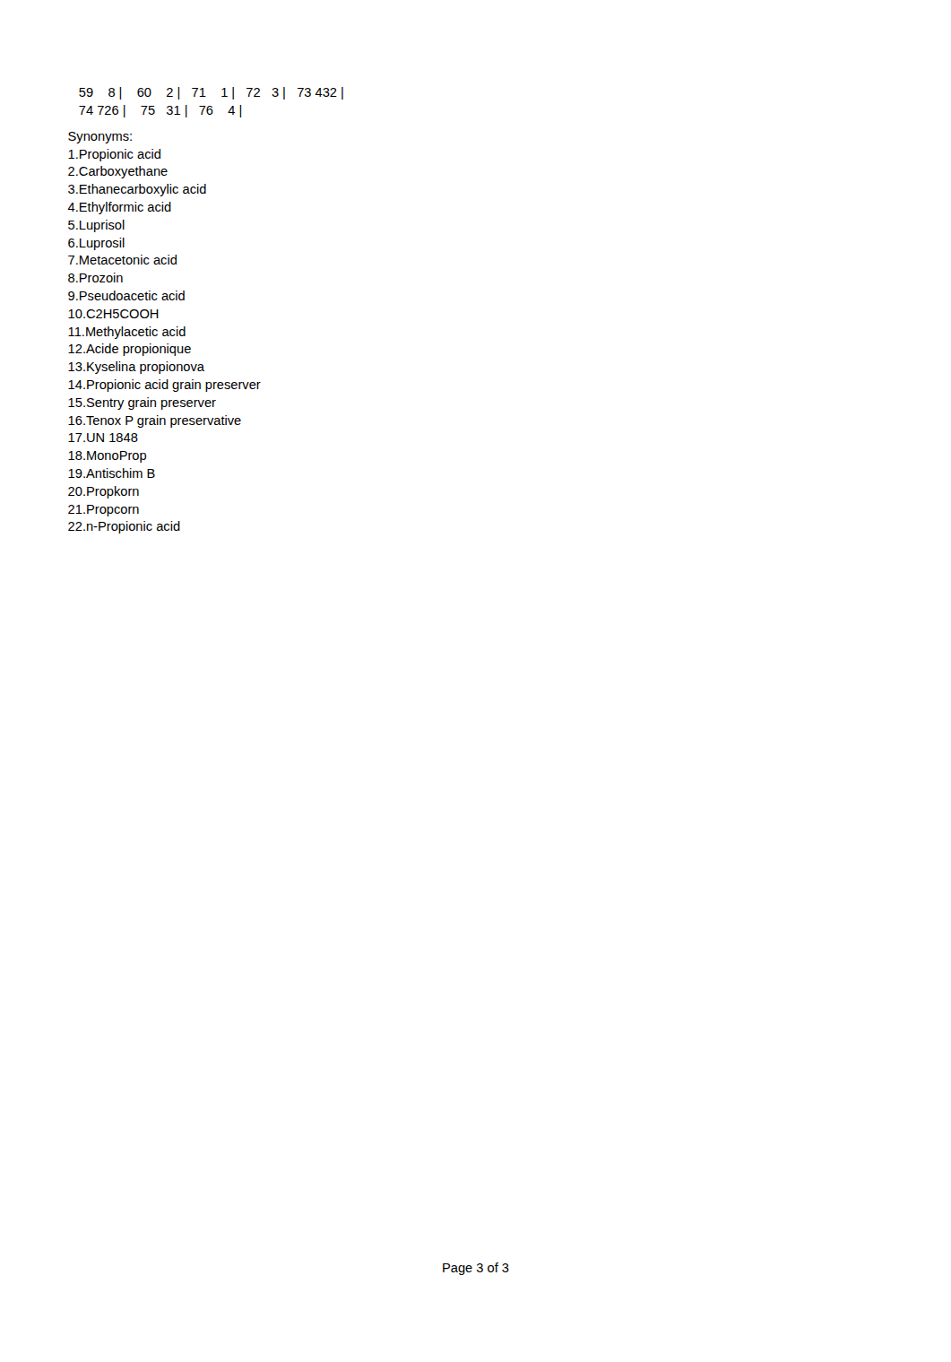59 8 | 60 2 | 71 1 | 72 3 | 73 432 | 74 726 | 75 31 | 76 4 |
Synonyms:
Propionic acid
Carboxyethane
Ethanecarboxylic acid
Ethylformic acid
Luprisol
Luprosil
Metacetonic acid
Prozoin
Pseudoacetic acid
C2H5COOH
Methylacetic acid
Acide propionique
Kyselina propionova
Propionic acid grain preserver
Sentry grain preserver
Tenox P grain preservative
UN 1848
MonoProp
Antischim B
Propkorn
Propcorn
n-Propionic acid
Page 3 of 3